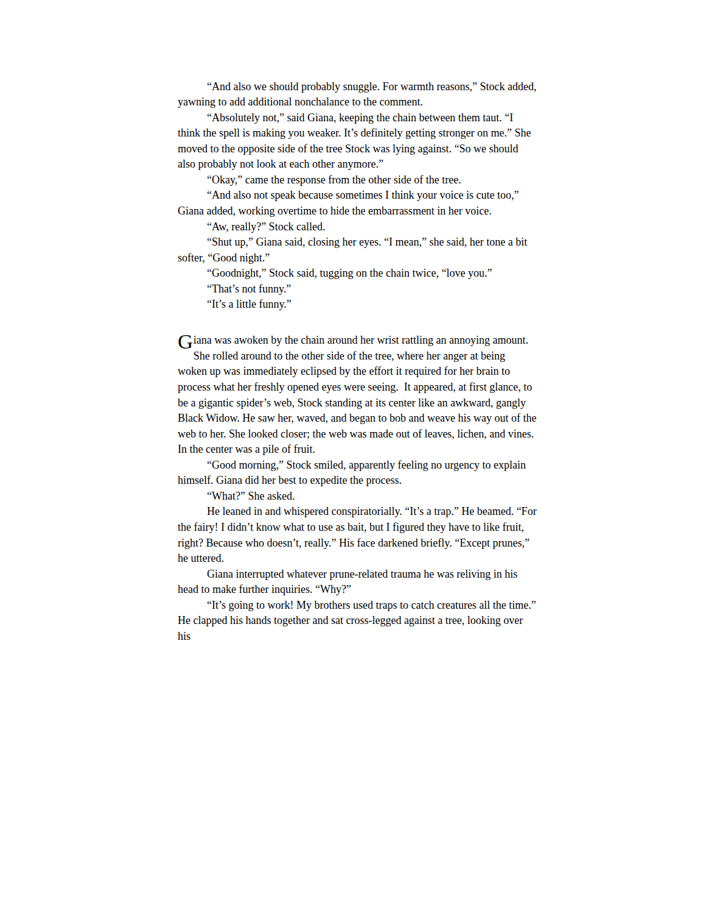“And also we should probably snuggle. For warmth reasons,” Stock added, yawning to add additional nonchalance to the comment.
“Absolutely not,” said Giana, keeping the chain between them taut. “I think the spell is making you weaker. It’s definitely getting stronger on me.” She moved to the opposite side of the tree Stock was lying against. “So we should also probably not look at each other anymore.”
“Okay,” came the response from the other side of the tree.
“And also not speak because sometimes I think your voice is cute too,” Giana added, working overtime to hide the embarrassment in her voice.
“Aw, really?” Stock called.
“Shut up,” Giana said, closing her eyes. “I mean,” she said, her tone a bit softer, “Good night.”
“Goodnight,” Stock said, tugging on the chain twice, “love you.”
“That’s not funny.”
“It’s a little funny.”
Giana was awoken by the chain around her wrist rattling an annoying amount. She rolled around to the other side of the tree, where her anger at being woken up was immediately eclipsed by the effort it required for her brain to process what her freshly opened eyes were seeing. It appeared, at first glance, to be a gigantic spider’s web, Stock standing at its center like an awkward, gangly Black Widow. He saw her, waved, and began to bob and weave his way out of the web to her. She looked closer; the web was made out of leaves, lichen, and vines. In the center was a pile of fruit.
“Good morning,” Stock smiled, apparently feeling no urgency to explain himself. Giana did her best to expedite the process.
“What?” She asked.
He leaned in and whispered conspiratorially. “It’s a trap.” He beamed. “For the fairy! I didn’t know what to use as bait, but I figured they have to like fruit, right? Because who doesn’t, really.” His face darkened briefly. “Except prunes,” he uttered.
Giana interrupted whatever prune-related trauma he was reliving in his head to make further inquiries. “Why?”
“It’s going to work! My brothers used traps to catch creatures all the time.”
He clapped his hands together and sat cross-legged against a tree, looking over his